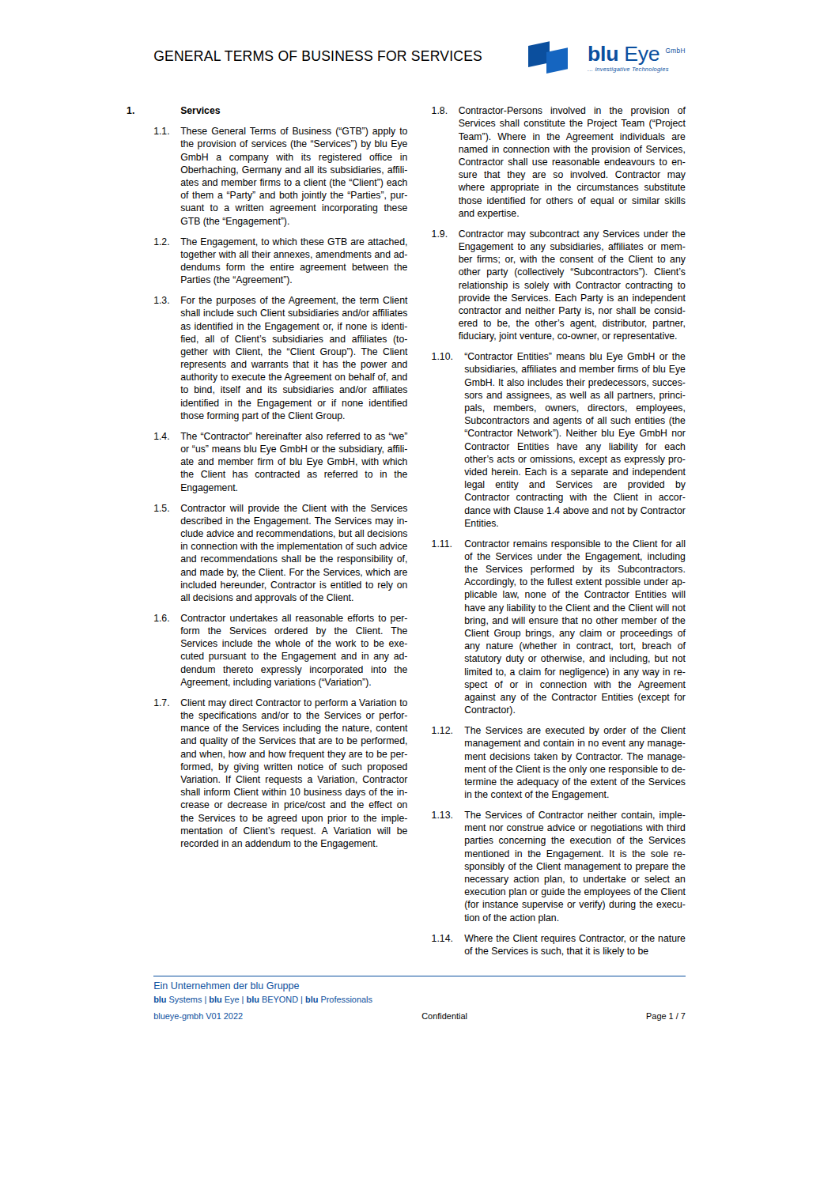General Terms of Business for Services
blu Eye GmbH
... investigative Technologies
1. Services
1.1. These General Terms of Business (“GTB”) apply to the provision of services (the “Services”) by blu Eye GmbH a company with its registered office in Oberhaching, Germany and all its subsidiaries, affiliates and member firms to a client (the “Client”) each of them a “Party” and both jointly the “Parties”, pursuant to a written agreement incorporating these GTB (the “Engagement”).
1.2. The Engagement, to which these GTB are attached, together with all their annexes, amendments and addendums form the entire agreement between the Parties (the “Agreement”).
1.3. For the purposes of the Agreement, the term Client shall include such Client subsidiaries and/or affiliates as identified in the Engagement or, if none is identified, all of Client’s subsidiaries and affiliates (together with Client, the “Client Group”). The Client represents and warrants that it has the power and authority to execute the Agreement on behalf of, and to bind, itself and its subsidiaries and/or affiliates identified in the Engagement or if none identified those forming part of the Client Group.
1.4. The “Contractor” hereinafter also referred to as “we” or “us” means blu Eye GmbH or the subsidiary, affiliate and member firm of blu Eye GmbH, with which the Client has contracted as referred to in the Engagement.
1.5. Contractor will provide the Client with the Services described in the Engagement. The Services may include advice and recommendations, but all decisions in connection with the implementation of such advice and recommendations shall be the responsibility of, and made by, the Client. For the Services, which are included hereunder, Contractor is entitled to rely on all decisions and approvals of the Client.
1.6. Contractor undertakes all reasonable efforts to perform the Services ordered by the Client. The Services include the whole of the work to be executed pursuant to the Engagement and in any addendum thereto expressly incorporated into the Agreement, including variations (“Variation”).
1.7. Client may direct Contractor to perform a Variation to the specifications and/or to the Services or performance of the Services including the nature, content and quality of the Services that are to be performed, and when, how and how frequent they are to be performed, by giving written notice of such proposed Variation. If Client requests a Variation, Contractor shall inform Client within 10 business days of the increase or decrease in price/cost and the effect on the Services to be agreed upon prior to the implementation of Client’s request. A Variation will be recorded in an addendum to the Engagement.
1.8. Contractor-Persons involved in the provision of Services shall constitute the Project Team (“Project Team”). Where in the Agreement individuals are named in connection with the provision of Services, Contractor shall use reasonable endeavours to ensure that they are so involved. Contractor may where appropriate in the circumstances substitute those identified for others of equal or similar skills and expertise.
1.9. Contractor may subcontract any Services under the Engagement to any subsidiaries, affiliates or member firms; or, with the consent of the Client to any other party (collectively “Subcontractors”). Client’s relationship is solely with Contractor contracting to provide the Services. Each Party is an independent contractor and neither Party is, nor shall be considered to be, the other’s agent, distributor, partner, fiduciary, joint venture, co-owner, or representative.
1.10.“Contractor Entities” means blu Eye GmbH or the subsidiaries, affiliates and member firms of blu Eye GmbH. It also includes their predecessors, successors and assignees, as well as all partners, principals, members, owners, directors, employees, Subcontractors and agents of all such entities (the “Contractor Network”). Neither blu Eye GmbH nor Contractor Entities have any liability for each other’s acts or omissions, except as expressly provided herein. Each is a separate and independent legal entity and Services are provided by Contractor contracting with the Client in accordance with Clause 1.4 above and not by Contractor Entities.
1.11. Contractor remains responsible to the Client for all of the Services under the Engagement, including the Services performed by its Subcontractors. Accordingly, to the fullest extent possible under applicable law, none of the Contractor Entities will have any liability to the Client and the Client will not bring, and will ensure that no other member of the Client Group brings, any claim or proceedings of any nature (whether in contract, tort, breach of statutory duty or otherwise, and including, but not limited to, a claim for negligence) in any way in respect of or in connection with the Agreement against any of the Contractor Entities (except for Contractor).
1.12. The Services are executed by order of the Client management and contain in no event any management decisions taken by Contractor. The management of the Client is the only one responsible to determine the adequacy of the extent of the Services in the context of the Engagement.
1.13. The Services of Contractor neither contain, implement nor construe advice or negotiations with third parties concerning the execution of the Services mentioned in the Engagement. It is the sole responsibly of the Client management to prepare the necessary action plan, to undertake or select an execution plan or guide the employees of the Client (for instance supervise or verify) during the execution of the action plan.
1.14. Where the Client requires Contractor, or the nature of the Services is such, that it is likely to be
Ein Unternehmen der blu Gruppe
blu Systems | blu Eye | blu BEYOND | blu Professionals
blueye-gmbh V01 2022 Confidential Page 1 / 7